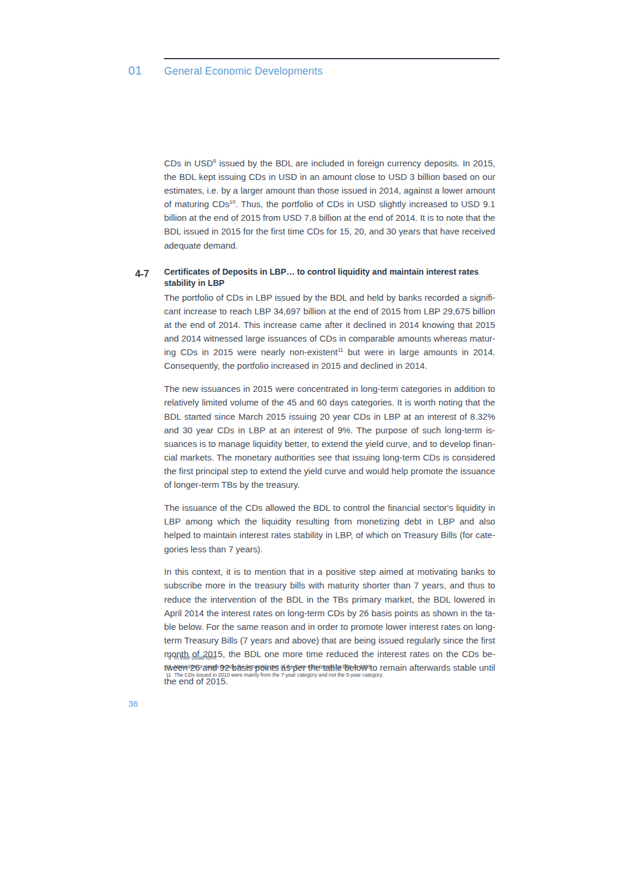01
General Economic Developments
CDs in USD9 issued by the BDL are included in foreign currency deposits. In 2015, the BDL kept issuing CDs in USD in an amount close to USD 3 billion based on our estimates, i.e. by a larger amount than those issued in 2014, against a lower amount of maturing CDs10. Thus, the portfolio of CDs in USD slightly increased to USD 9.1 billion at the end of 2015 from USD 7.8 billion at the end of 2014. It is to note that the BDL issued in 2015 for the first time CDs for 15, 20, and 30 years that have received adequate demand.
4-7
Certificates of Deposits in LBP… to control liquidity and maintain interest rates stability in LBP
The portfolio of CDs in LBP issued by the BDL and held by banks recorded a significant increase to reach LBP 34,697 billion at the end of 2015 from LBP 29,675 billion at the end of 2014. This increase came after it declined in 2014 knowing that 2015 and 2014 witnessed large issuances of CDs in comparable amounts whereas maturing CDs in 2015 were nearly non-existent11 but were in large amounts in 2014. Consequently, the portfolio increased in 2015 and declined in 2014.
The new issuances in 2015 were concentrated in long-term categories in addition to relatively limited volume of the 45 and 60 days categories. It is worth noting that the BDL started since March 2015 issuing 20 year CDs in LBP at an interest of 8.32% and 30 year CDs in LBP at an interest of 9%. The purpose of such long-term issuances is to manage liquidity better, to extend the yield curve, and to develop financial markets. The monetary authorities see that issuing long-term CDs is considered the first principal step to extend the yield curve and would help promote the issuance of longer-term TBs by the treasury.
The issuance of the CDs allowed the BDL to control the financial sector's liquidity in LBP among which the liquidity resulting from monetizing debt in LBP and also helped to maintain interest rates stability in LBP, of which on Treasury Bills (for categories less than 7 years).
In this context, it is to mention that in a positive step aimed at motivating banks to subscribe more in the treasury bills with maturity shorter than 7 years, and thus to reduce the intervention of the BDL in the TBs primary market, the BDL lowered in April 2014 the interest rates on long-term CDs by 26 basis points as shown in the table below. For the same reason and in order to promote lower interest rates on long-term Treasury Bills (7 years and above) that are being issued regularly since the first month of 2015, the BDL one more time reduced the interest rates on the CDs between 26 and 92 basis points as per the table below to remain afterwards stable until the end of 2015.
9 In their usual form.
10 Maturities or swaps mostly the remaining part of the Euro-CDs issued by BDL in 2005.
11 The CDs issued in 2010 were mainly from the 7-year category and not the 5-year category.
36